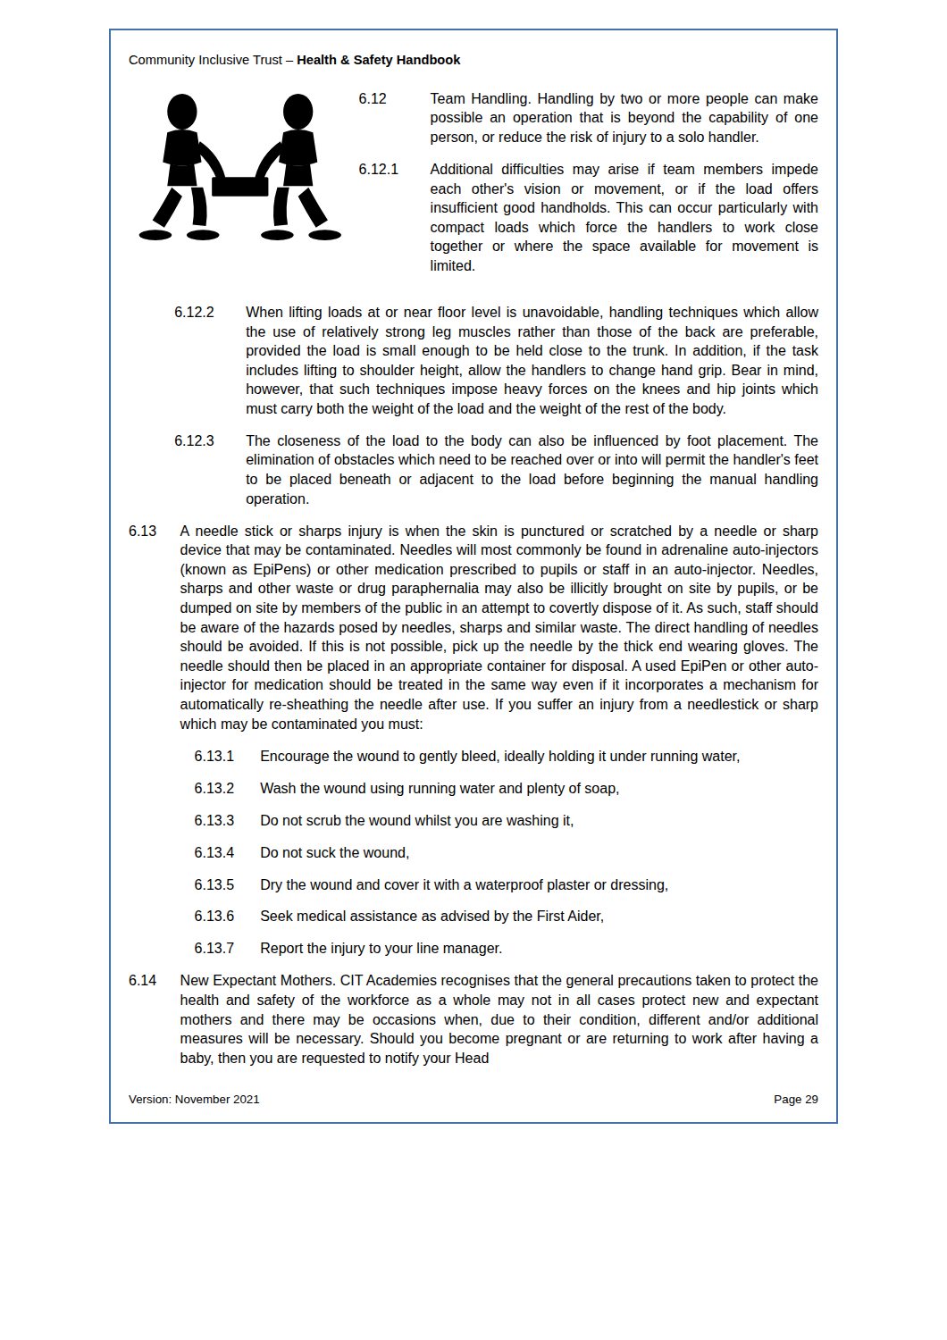Community Inclusive Trust – Health & Safety Handbook
6.12
Team Handling. Handling by two or more people can make possible an operation that is beyond the capability of one person, or reduce the risk of injury to a solo handler.
6.12.1
Additional difficulties may arise if team members impede each other's vision or movement, or if the load offers insufficient good handholds. This can occur particularly with compact loads which force the handlers to work close together or where the space available for movement is limited.
6.12.2
When lifting loads at or near floor level is unavoidable, handling techniques which allow the use of relatively strong leg muscles rather than those of the back are preferable, provided the load is small enough to be held close to the trunk. In addition, if the task includes lifting to shoulder height, allow the handlers to change hand grip. Bear in mind, however, that such techniques impose heavy forces on the knees and hip joints which must carry both the weight of the load and the weight of the rest of the body.
6.12.3
The closeness of the load to the body can also be influenced by foot placement. The elimination of obstacles which need to be reached over or into will permit the handler's feet to be placed beneath or adjacent to the load before beginning the manual handling operation.
6.13
A needle stick or sharps injury is when the skin is punctured or scratched by a needle or sharp device that may be contaminated. Needles will most commonly be found in adrenaline auto-injectors (known as EpiPens) or other medication prescribed to pupils or staff in an auto-injector. Needles, sharps and other waste or drug paraphernalia may also be illicitly brought on site by pupils, or be dumped on site by members of the public in an attempt to covertly dispose of it. As such, staff should be aware of the hazards posed by needles, sharps and similar waste. The direct handling of needles should be avoided. If this is not possible, pick up the needle by the thick end wearing gloves. The needle should then be placed in an appropriate container for disposal. A used EpiPen or other auto-injector for medication should be treated in the same way even if it incorporates a mechanism for automatically re-sheathing the needle after use. If you suffer an injury from a needlestick or sharp which may be contaminated you must:
6.13.1
Encourage the wound to gently bleed, ideally holding it under running water,
6.13.2
Wash the wound using running water and plenty of soap,
6.13.3
Do not scrub the wound whilst you are washing it,
6.13.4
Do not suck the wound,
6.13.5
Dry the wound and cover it with a waterproof plaster or dressing,
6.13.6
Seek medical assistance as advised by the First Aider,
6.13.7
Report the injury to your line manager.
6.14
New Expectant Mothers. CIT Academies recognises that the general precautions taken to protect the health and safety of the workforce as a whole may not in all cases protect new and expectant mothers and there may be occasions when, due to their condition, different and/or additional measures will be necessary. Should you become pregnant or are returning to work after having a baby, then you are requested to notify your Head
Version: November 2021 Page 29